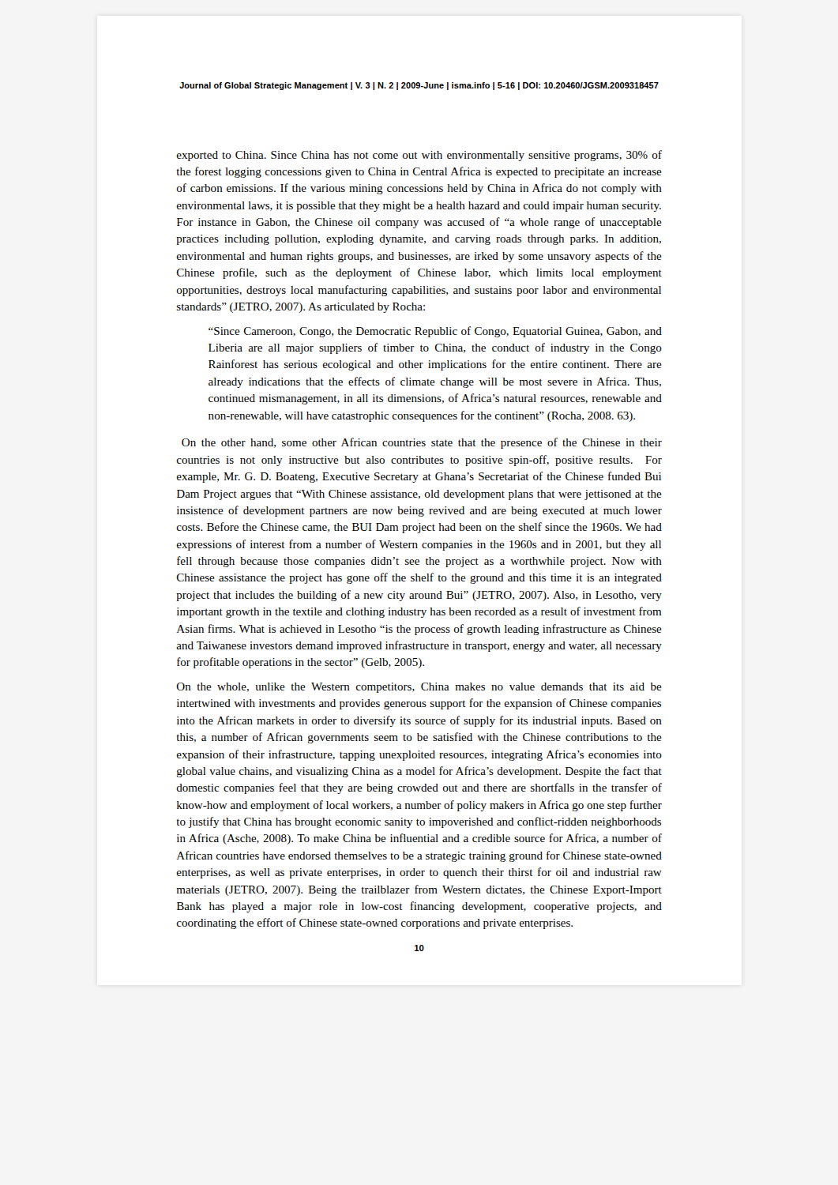Journal of Global Strategic Management | V. 3 | N. 2 | 2009-June | isma.info | 5-16 | DOI: 10.20460/JGSM.2009318457
exported to China. Since China has not come out with environmentally sensitive programs, 30% of the forest logging concessions given to China in Central Africa is expected to precipitate an increase of carbon emissions. If the various mining concessions held by China in Africa do not comply with environmental laws, it is possible that they might be a health hazard and could impair human security. For instance in Gabon, the Chinese oil company was accused of “a whole range of unacceptable practices including pollution, exploding dynamite, and carving roads through parks. In addition, environmental and human rights groups, and businesses, are irked by some unsavory aspects of the Chinese profile, such as the deployment of Chinese labor, which limits local employment opportunities, destroys local manufacturing capabilities, and sustains poor labor and environmental standards” (JETRO, 2007). As articulated by Rocha:
“Since Cameroon, Congo, the Democratic Republic of Congo, Equatorial Guinea, Gabon, and Liberia are all major suppliers of timber to China, the conduct of industry in the Congo Rainforest has serious ecological and other implications for the entire continent. There are already indications that the effects of climate change will be most severe in Africa. Thus, continued mismanagement, in all its dimensions, of Africa’s natural resources, renewable and non-renewable, will have catastrophic consequences for the continent” (Rocha, 2008. 63).
On the other hand, some other African countries state that the presence of the Chinese in their countries is not only instructive but also contributes to positive spin-off, positive results. For example, Mr. G. D. Boateng, Executive Secretary at Ghana’s Secretariat of the Chinese funded Bui Dam Project argues that “With Chinese assistance, old development plans that were jettisoned at the insistence of development partners are now being revived and are being executed at much lower costs. Before the Chinese came, the BUI Dam project had been on the shelf since the 1960s. We had expressions of interest from a number of Western companies in the 1960s and in 2001, but they all fell through because those companies didn’t see the project as a worthwhile project. Now with Chinese assistance the project has gone off the shelf to the ground and this time it is an integrated project that includes the building of a new city around Bui” (JETRO, 2007). Also, in Lesotho, very important growth in the textile and clothing industry has been recorded as a result of investment from Asian firms. What is achieved in Lesotho “is the process of growth leading infrastructure as Chinese and Taiwanese investors demand improved infrastructure in transport, energy and water, all necessary for profitable operations in the sector” (Gelb, 2005).
On the whole, unlike the Western competitors, China makes no value demands that its aid be intertwined with investments and provides generous support for the expansion of Chinese companies into the African markets in order to diversify its source of supply for its industrial inputs. Based on this, a number of African governments seem to be satisfied with the Chinese contributions to the expansion of their infrastructure, tapping unexploited resources, integrating Africa’s economies into global value chains, and visualizing China as a model for Africa’s development. Despite the fact that domestic companies feel that they are being crowded out and there are shortfalls in the transfer of know-how and employment of local workers, a number of policy makers in Africa go one step further to justify that China has brought economic sanity to impoverished and conflict-ridden neighborhoods in Africa (Asche, 2008). To make China be influential and a credible source for Africa, a number of African countries have endorsed themselves to be a strategic training ground for Chinese state-owned enterprises, as well as private enterprises, in order to quench their thirst for oil and industrial raw materials (JETRO, 2007). Being the trailblazer from Western dictates, the Chinese Export-Import Bank has played a major role in low-cost financing development, cooperative projects, and coordinating the effort of Chinese state-owned corporations and private enterprises.
10